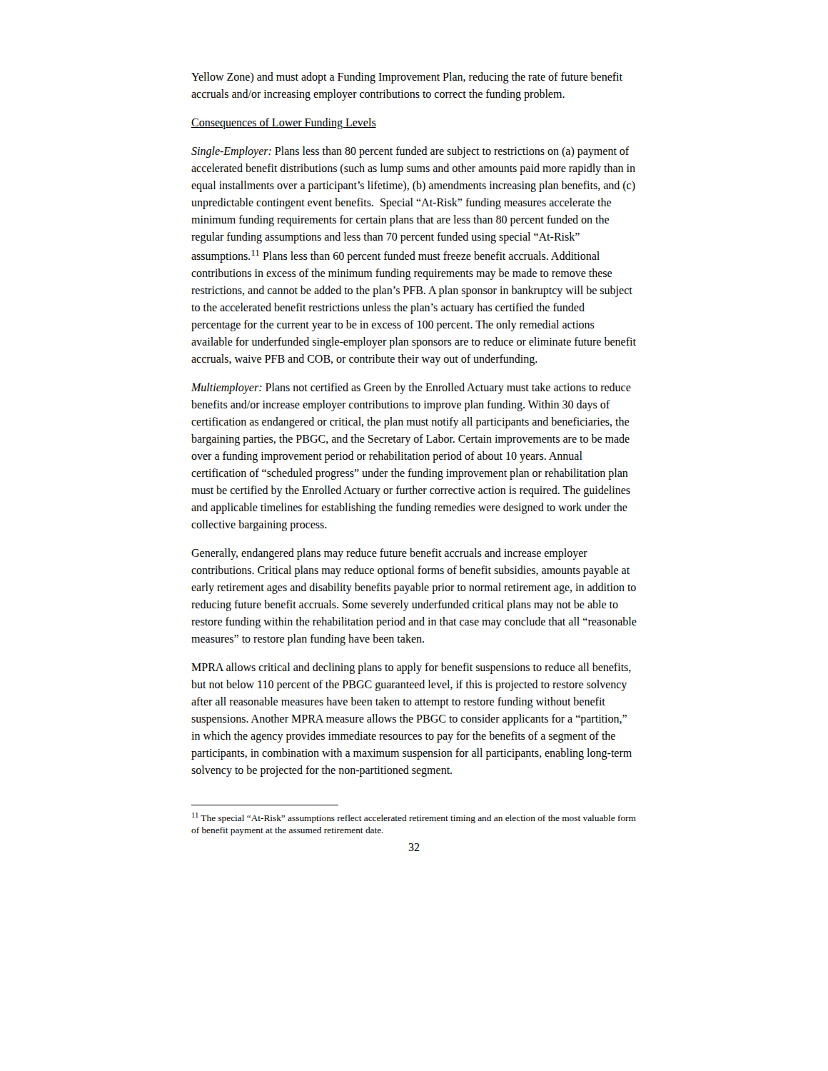Yellow Zone) and must adopt a Funding Improvement Plan, reducing the rate of future benefit accruals and/or increasing employer contributions to correct the funding problem.
Consequences of Lower Funding Levels
Single-Employer: Plans less than 80 percent funded are subject to restrictions on (a) payment of accelerated benefit distributions (such as lump sums and other amounts paid more rapidly than in equal installments over a participant’s lifetime), (b) amendments increasing plan benefits, and (c) unpredictable contingent event benefits. Special “At-Risk” funding measures accelerate the minimum funding requirements for certain plans that are less than 80 percent funded on the regular funding assumptions and less than 70 percent funded using special “At-Risk” assumptions.11 Plans less than 60 percent funded must freeze benefit accruals. Additional contributions in excess of the minimum funding requirements may be made to remove these restrictions, and cannot be added to the plan’s PFB. A plan sponsor in bankruptcy will be subject to the accelerated benefit restrictions unless the plan’s actuary has certified the funded percentage for the current year to be in excess of 100 percent. The only remedial actions available for underfunded single-employer plan sponsors are to reduce or eliminate future benefit accruals, waive PFB and COB, or contribute their way out of underfunding.
Multiemployer: Plans not certified as Green by the Enrolled Actuary must take actions to reduce benefits and/or increase employer contributions to improve plan funding. Within 30 days of certification as endangered or critical, the plan must notify all participants and beneficiaries, the bargaining parties, the PBGC, and the Secretary of Labor. Certain improvements are to be made over a funding improvement period or rehabilitation period of about 10 years. Annual certification of “scheduled progress” under the funding improvement plan or rehabilitation plan must be certified by the Enrolled Actuary or further corrective action is required. The guidelines and applicable timelines for establishing the funding remedies were designed to work under the collective bargaining process.
Generally, endangered plans may reduce future benefit accruals and increase employer contributions. Critical plans may reduce optional forms of benefit subsidies, amounts payable at early retirement ages and disability benefits payable prior to normal retirement age, in addition to reducing future benefit accruals. Some severely underfunded critical plans may not be able to restore funding within the rehabilitation period and in that case may conclude that all “reasonable measures” to restore plan funding have been taken.
MPRA allows critical and declining plans to apply for benefit suspensions to reduce all benefits, but not below 110 percent of the PBGC guaranteed level, if this is projected to restore solvency after all reasonable measures have been taken to attempt to restore funding without benefit suspensions. Another MPRA measure allows the PBGC to consider applicants for a “partition,” in which the agency provides immediate resources to pay for the benefits of a segment of the participants, in combination with a maximum suspension for all participants, enabling long-term solvency to be projected for the non-partitioned segment.
11 The special “At-Risk” assumptions reflect accelerated retirement timing and an election of the most valuable form of benefit payment at the assumed retirement date.
32